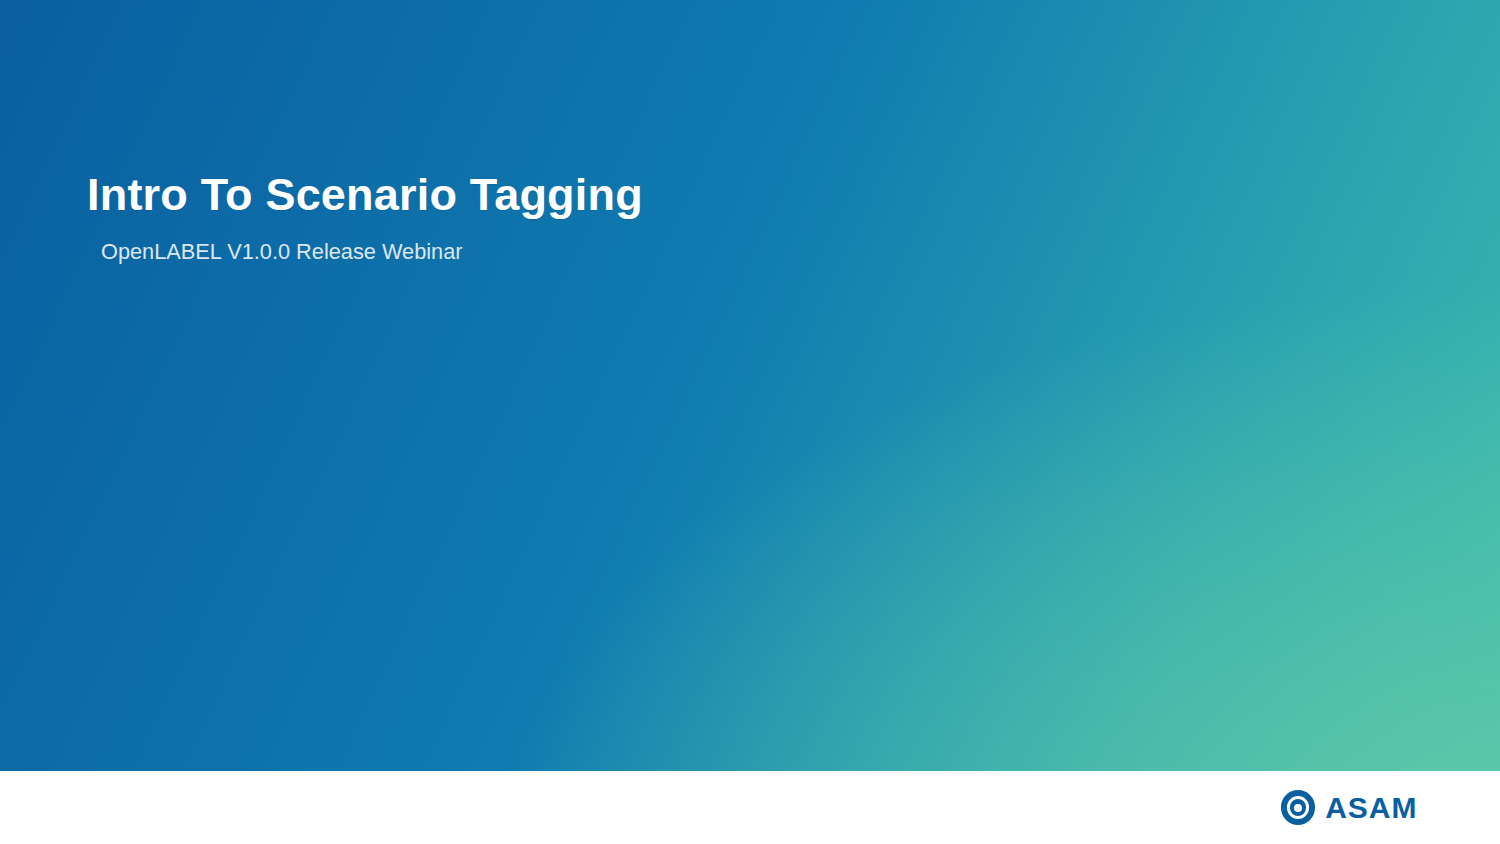Intro To Scenario Tagging
OpenLABEL V1.0.0 Release Webinar
ASAM